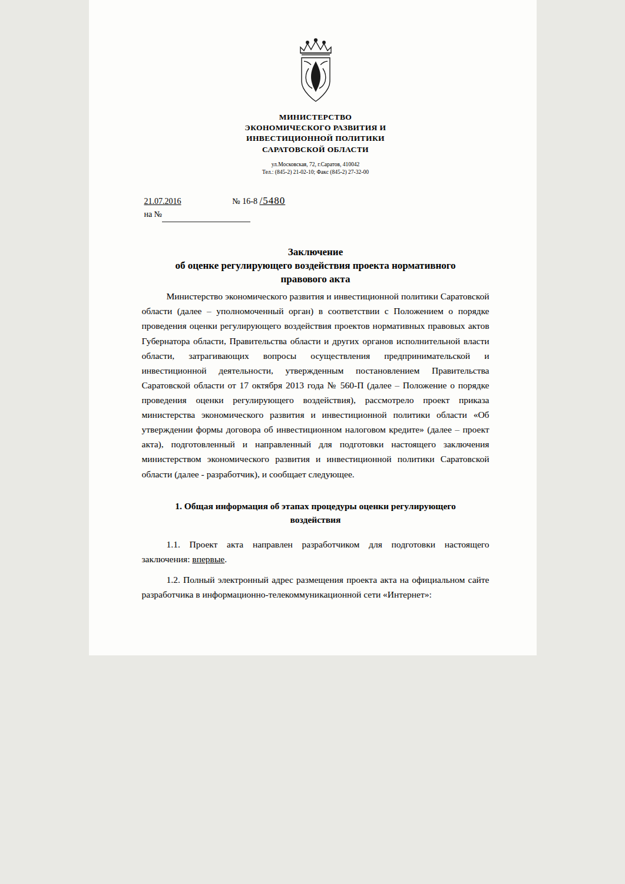Министерство
экономического развития и
инвестиционной политики
Саратовской области
ул.Московская, 72, г.Саратов, 410042
Тел.: (845-2) 21-02-10; Факс (845-2) 27-32-00
21.07.2016 № 16-8 /5480
на №
Заключение об оценке регулирующего воздействия проекта нормативного правового акта
Министерство экономического развития и инвестиционной политики Саратовской области (далее – уполномоченный орган) в соответствии с Положением о порядке проведения оценки регулирующего воздействия проектов нормативных правовых актов Губернатора области, Правительства области и других органов исполнительной власти области, затрагивающих вопросы осуществления предпринимательской и инвестиционной деятельности, утвержденным постановлением Правительства Саратовской области от 17 октября 2013 года № 560-П (далее – Положение о порядке проведения оценки регулирующего воздействия), рассмотрело проект приказа министерства экономического развития и инвестиционной политики области «Об утверждении формы договора об инвестиционном налоговом кредите» (далее – проект акта), подготовленный и направленный для подготовки настоящего заключения министерством экономического развития и инвестиционной политики Саратовской области (далее - разработчик), и сообщает следующее.
1. Общая информация об этапах процедуры оценки регулирующего
воздействия
1.1. Проект акта направлен разработчиком для подготовки настоящего заключения: впервые.
1.2. Полный электронный адрес размещения проекта акта на официальном сайте разработчика в информационно-телекоммуникационной сети «Интернет»: